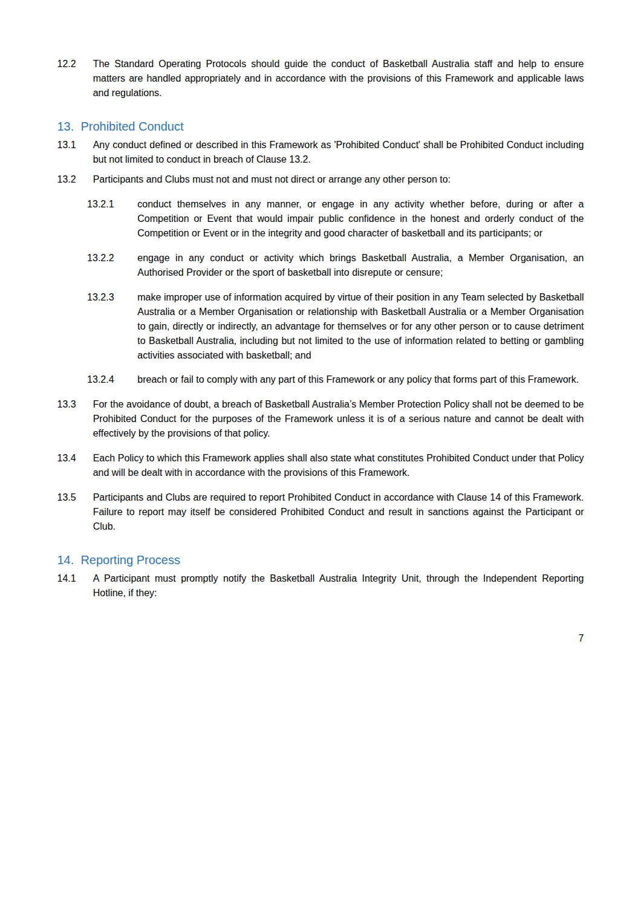12.2
The Standard Operating Protocols should guide the conduct of Basketball Australia staff and help to ensure matters are handled appropriately and in accordance with the provisions of this Framework and applicable laws and regulations.
13. Prohibited Conduct
13.1
Any conduct defined or described in this Framework as 'Prohibited Conduct' shall be Prohibited Conduct including but not limited to conduct in breach of Clause 13.2.
13.2
Participants and Clubs must not and must not direct or arrange any other person to:
13.2.1
conduct themselves in any manner, or engage in any activity whether before, during or after a Competition or Event that would impair public confidence in the honest and orderly conduct of the Competition or Event or in the integrity and good character of basketball and its participants; or
13.2.2
engage in any conduct or activity which brings Basketball Australia, a Member Organisation, an Authorised Provider or the sport of basketball into disrepute or censure;
13.2.3
make improper use of information acquired by virtue of their position in any Team selected by Basketball Australia or a Member Organisation or relationship with Basketball Australia or a Member Organisation to gain, directly or indirectly, an advantage for themselves or for any other person or to cause detriment to Basketball Australia, including but not limited to the use of information related to betting or gambling activities associated with basketball; and
13.2.4
breach or fail to comply with any part of this Framework or any policy that forms part of this Framework.
13.3
For the avoidance of doubt, a breach of Basketball Australia’s Member Protection Policy shall not be deemed to be Prohibited Conduct for the purposes of the Framework unless it is of a serious nature and cannot be dealt with effectively by the provisions of that policy.
13.4
Each Policy to which this Framework applies shall also state what constitutes Prohibited Conduct under that Policy and will be dealt with in accordance with the provisions of this Framework.
13.5
Participants and Clubs are required to report Prohibited Conduct in accordance with Clause 14 of this Framework. Failure to report may itself be considered Prohibited Conduct and result in sanctions against the Participant or Club.
14. Reporting Process
14.1
A Participant must promptly notify the Basketball Australia Integrity Unit, through the Independent Reporting Hotline, if they:
7